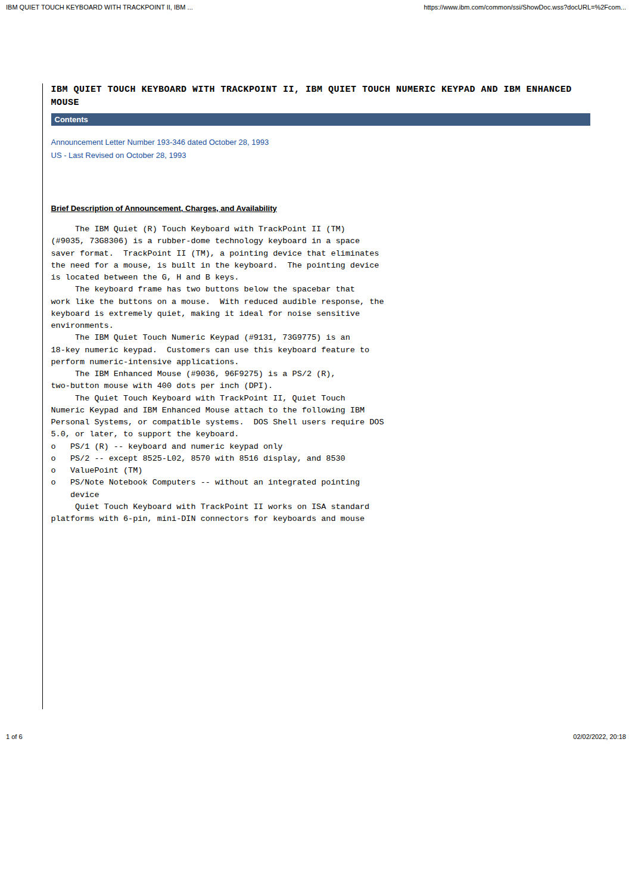IBM QUIET TOUCH KEYBOARD WITH TRACKPOINT II, IBM ...
https://www.ibm.com/common/ssi/ShowDoc.wss?docURL=%2Fcom...
IBM QUIET TOUCH KEYBOARD WITH TRACKPOINT II, IBM QUIET TOUCH NUMERIC KEYPAD AND IBM ENHANCED MOUSE
Contents
Announcement Letter Number 193-346 dated October 28, 1993
US - Last Revised on October 28, 1993
Brief Description of Announcement, Charges, and Availability
     The IBM Quiet (R) Touch Keyboard with TrackPoint II (TM)
(#9035, 73G8306) is a rubber-dome technology keyboard in a space
saver format.  TrackPoint II (TM), a pointing device that eliminates
the need for a mouse, is built in the keyboard.  The pointing device
is located between the G, H and B keys.
     The keyboard frame has two buttons below the spacebar that
work like the buttons on a mouse.  With reduced audible response, the
keyboard is extremely quiet, making it ideal for noise sensitive
environments.
     The IBM Quiet Touch Numeric Keypad (#9131, 73G9775) is an
18-key numeric keypad.  Customers can use this keyboard feature to
perform numeric-intensive applications.
     The IBM Enhanced Mouse (#9036, 96F9275) is a PS/2 (R),
two-button mouse with 400 dots per inch (DPI).
     The Quiet Touch Keyboard with TrackPoint II, Quiet Touch
Numeric Keypad and IBM Enhanced Mouse attach to the following IBM
Personal Systems, or compatible systems.  DOS Shell users require DOS
5.0, or later, to support the keyboard.
o   PS/1 (R) -- keyboard and numeric keypad only
o   PS/2 -- except 8525-L02, 8570 with 8516 display, and 8530
o   ValuePoint (TM)
o   PS/Note Notebook Computers -- without an integrated pointing
    device
     Quiet Touch Keyboard with TrackPoint II works on ISA standard
platforms with 6-pin, mini-DIN connectors for keyboards and mouse
1 of 6
02/02/2022, 20:18